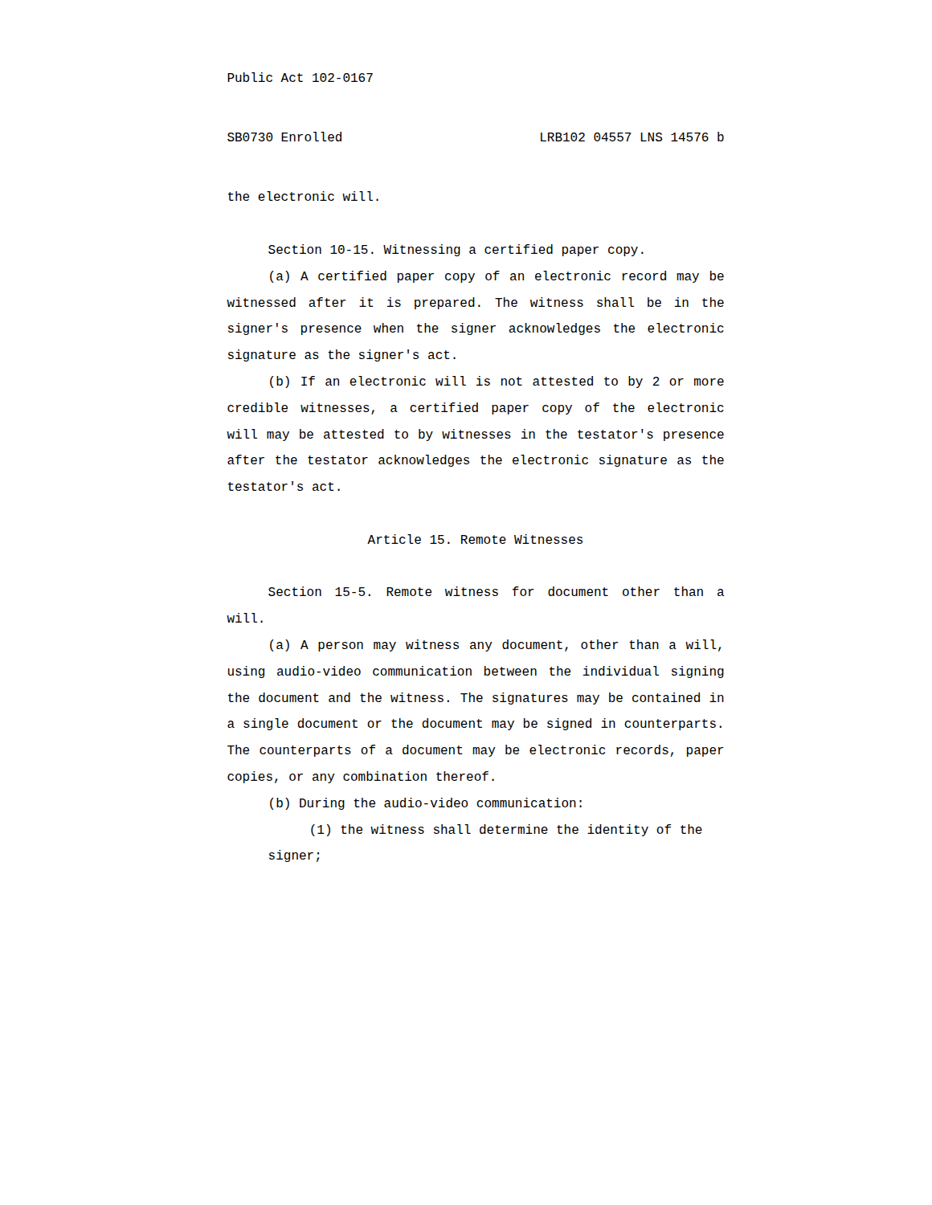Public Act 102-0167
SB0730 Enrolled LRB102 04557 LNS 14576 b
the electronic will.
Section 10-15. Witnessing a certified paper copy.
(a) A certified paper copy of an electronic record may be witnessed after it is prepared. The witness shall be in the signer's presence when the signer acknowledges the electronic signature as the signer's act.
(b) If an electronic will is not attested to by 2 or more credible witnesses, a certified paper copy of the electronic will may be attested to by witnesses in the testator's presence after the testator acknowledges the electronic signature as the testator's act.
Article 15. Remote Witnesses
Section 15-5. Remote witness for document other than a will.
(a) A person may witness any document, other than a will, using audio-video communication between the individual signing the document and the witness. The signatures may be contained in a single document or the document may be signed in counterparts. The counterparts of a document may be electronic records, paper copies, or any combination thereof.
(b) During the audio-video communication:
(1) the witness shall determine the identity of the signer;